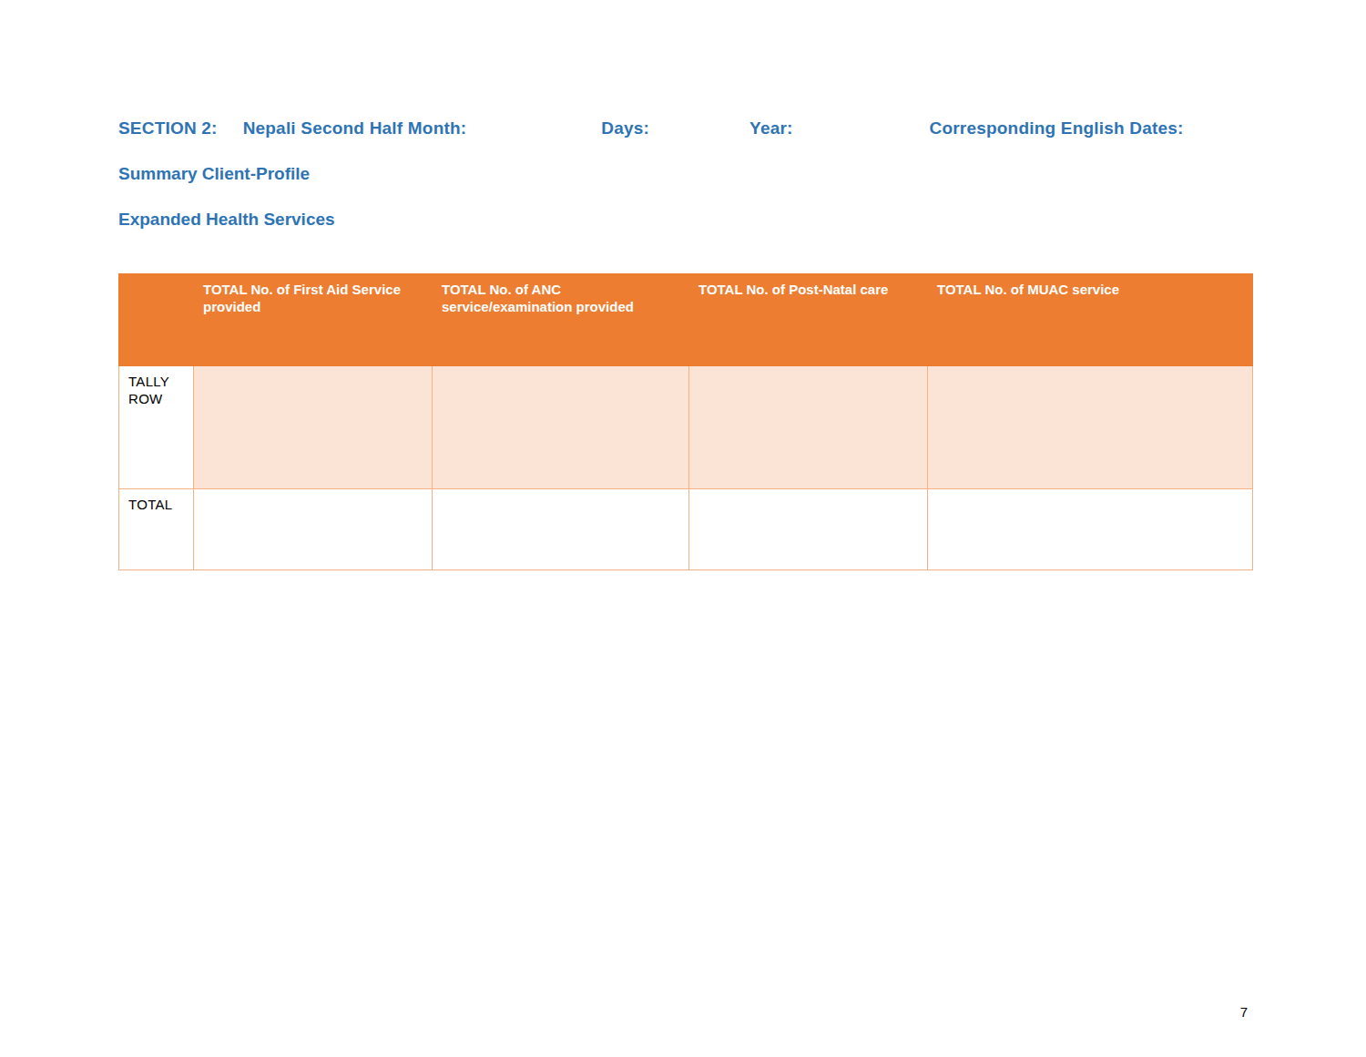SECTION 2: Nepali Second Half Month: Days: Year: Corresponding English Dates:
Summary Client-Profile
Expanded Health Services
| | TOTAL No. of First Aid Service provided | TOTAL No. of ANC service/examination provided | TOTAL No. of Post-Natal care | TOTAL No. of MUAC service |
| --- | --- | --- | --- | --- |
| TALLY ROW | | | | |
| TOTAL | | | | |
7